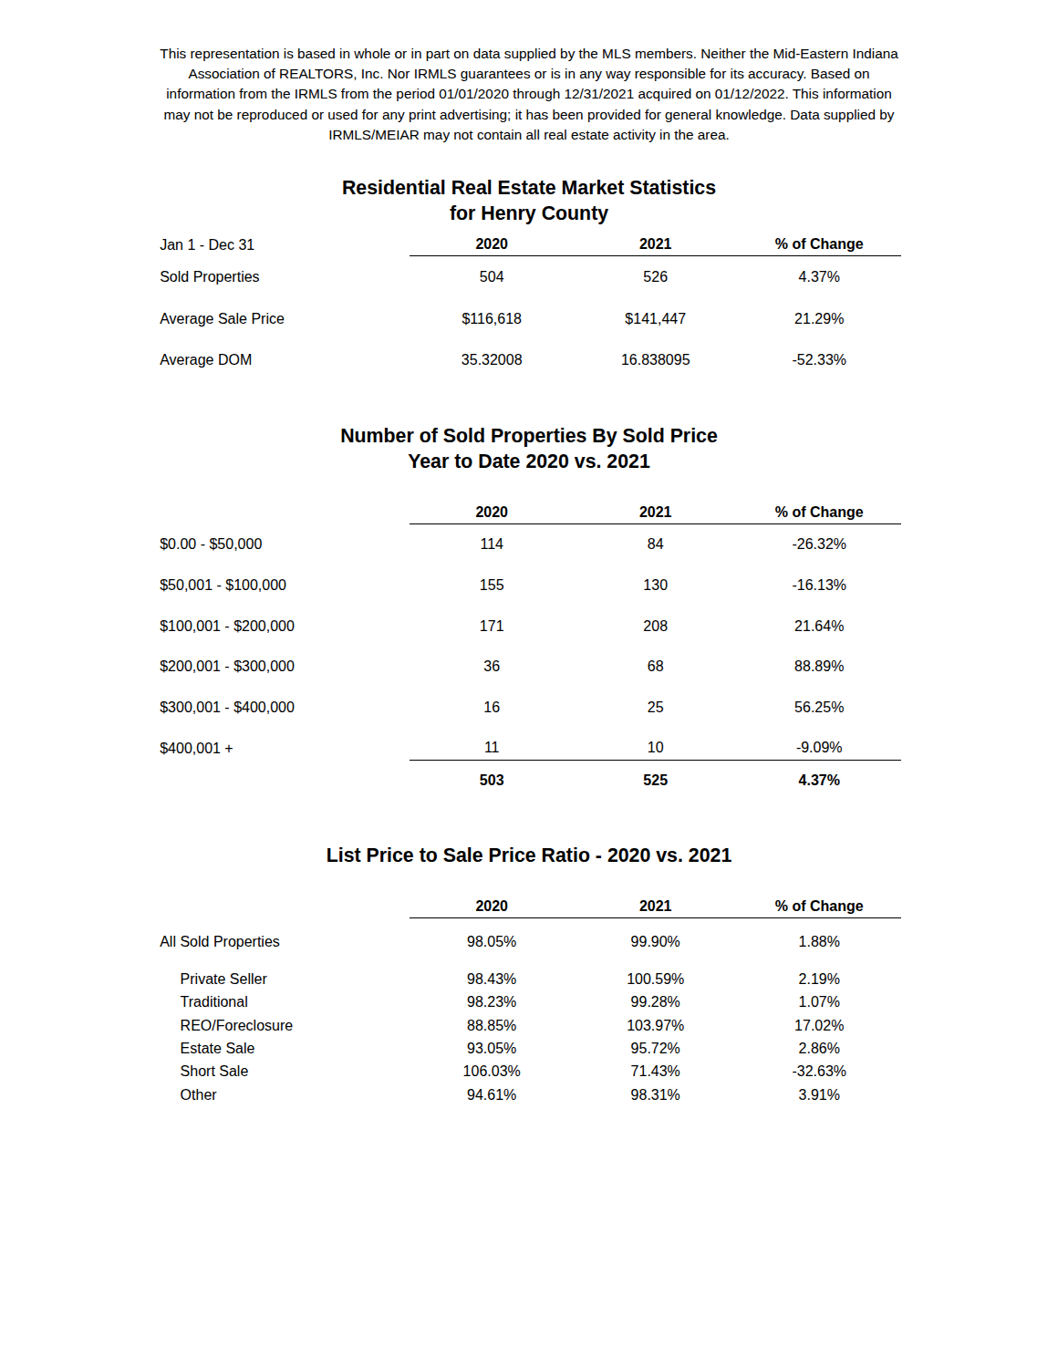This representation is based in whole or in part on data supplied by the MLS members. Neither the Mid-Eastern Indiana Association of REALTORS, Inc. Nor IRMLS guarantees or is in any way responsible for its accuracy. Based on information from the IRMLS from the period 01/01/2020 through 12/31/2021 acquired on 01/12/2022. This information may not be reproduced or used for any print advertising; it has been provided for general knowledge. Data supplied by IRMLS/MEIAR may not contain all real estate activity in the area.
Residential Real Estate Market Statistics
for Henry County
| Jan 1 - Dec 31 | 2020 | 2021 | % of Change |
| --- | --- | --- | --- |
| Sold Properties | 504 | 526 | 4.37% |
| Average Sale Price | $116,618 | $141,447 | 21.29% |
| Average DOM | 35.32008 | 16.838095 | -52.33% |
Number of Sold Properties By Sold Price
Year to Date 2020 vs. 2021
| | 2020 | 2021 | % of Change |
| --- | --- | --- | --- |
| $0.00 - $50,000 | 114 | 84 | -26.32% |
| $50,001 - $100,000 | 155 | 130 | -16.13% |
| $100,001 - $200,000 | 171 | 208 | 21.64% |
| $200,001 - $300,000 | 36 | 68 | 88.89% |
| $300,001 - $400,000 | 16 | 25 | 56.25% |
| $400,001 + | 11 | 10 | -9.09% |
| | 503 | 525 | 4.37% |
List Price to Sale Price Ratio - 2020 vs. 2021
| | 2020 | 2021 | % of Change |
| --- | --- | --- | --- |
| All Sold Properties | 98.05% | 99.90% | 1.88% |
| Private Seller | 98.43% | 100.59% | 2.19% |
| Traditional | 98.23% | 99.28% | 1.07% |
| REO/Foreclosure | 88.85% | 103.97% | 17.02% |
| Estate Sale | 93.05% | 95.72% | 2.86% |
| Short Sale | 106.03% | 71.43% | -32.63% |
| Other | 94.61% | 98.31% | 3.91% |